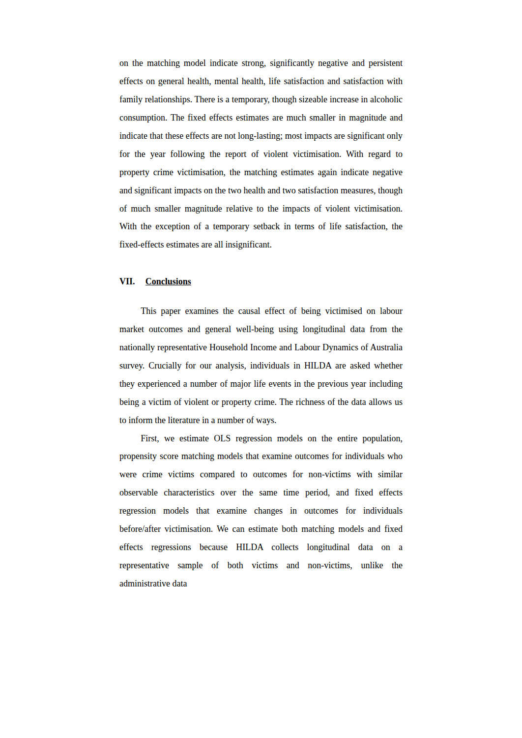on the matching model indicate strong, significantly negative and persistent effects on general health, mental health, life satisfaction and satisfaction with family relationships. There is a temporary, though sizeable increase in alcoholic consumption. The fixed effects estimates are much smaller in magnitude and indicate that these effects are not long-lasting; most impacts are significant only for the year following the report of violent victimisation. With regard to property crime victimisation, the matching estimates again indicate negative and significant impacts on the two health and two satisfaction measures, though of much smaller magnitude relative to the impacts of violent victimisation. With the exception of a temporary setback in terms of life satisfaction, the fixed-effects estimates are all insignificant.
VII. Conclusions
This paper examines the causal effect of being victimised on labour market outcomes and general well-being using longitudinal data from the nationally representative Household Income and Labour Dynamics of Australia survey. Crucially for our analysis, individuals in HILDA are asked whether they experienced a number of major life events in the previous year including being a victim of violent or property crime. The richness of the data allows us to inform the literature in a number of ways.
First, we estimate OLS regression models on the entire population, propensity score matching models that examine outcomes for individuals who were crime victims compared to outcomes for non-victims with similar observable characteristics over the same time period, and fixed effects regression models that examine changes in outcomes for individuals before/after victimisation. We can estimate both matching models and fixed effects regressions because HILDA collects longitudinal data on a representative sample of both victims and non-victims, unlike the administrative data